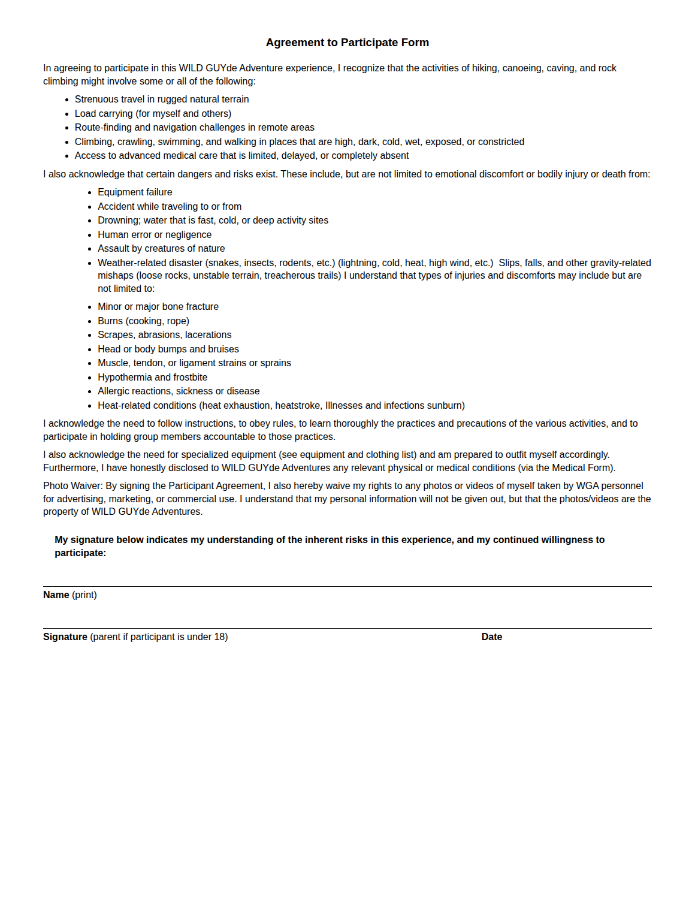Agreement to Participate Form
In agreeing to participate in this WILD GUYde Adventure experience, I recognize that the activities of hiking, canoeing, caving, and rock climbing might involve some or all of the following:
Strenuous travel in rugged natural terrain
Load carrying (for myself and others)
Route-finding and navigation challenges in remote areas
Climbing, crawling, swimming, and walking in places that are high, dark, cold, wet, exposed, or constricted
Access to advanced medical care that is limited, delayed, or completely absent
I also acknowledge that certain dangers and risks exist. These include, but are not limited to emotional discomfort or bodily injury or death from:
Equipment failure
Accident while traveling to or from
Drowning; water that is fast, cold, or deep activity sites
Human error or negligence
Assault by creatures of nature
Weather-related disaster (snakes, insects, rodents, etc.) (lightning, cold, heat, high wind, etc.) Slips, falls, and other gravity-related mishaps (loose rocks, unstable terrain, treacherous trails) I understand that types of injuries and discomforts may include but are not limited to:
Minor or major bone fracture
Burns (cooking, rope)
Scrapes, abrasions, lacerations
Head or body bumps and bruises
Muscle, tendon, or ligament strains or sprains
Hypothermia and frostbite
Allergic reactions, sickness or disease
Heat-related conditions (heat exhaustion, heatstroke, Illnesses and infections sunburn)
I acknowledge the need to follow instructions, to obey rules, to learn thoroughly the practices and precautions of the various activities, and to participate in holding group members accountable to those practices.
I also acknowledge the need for specialized equipment (see equipment and clothing list) and am prepared to outfit myself accordingly. Furthermore, I have honestly disclosed to WILD GUYde Adventures any relevant physical or medical conditions (via the Medical Form).
Photo Waiver: By signing the Participant Agreement, I also hereby waive my rights to any photos or videos of myself taken by WGA personnel for advertising, marketing, or commercial use. I understand that my personal information will not be given out, but that the photos/videos are the property of WILD GUYde Adventures.
My signature below indicates my understanding of the inherent risks in this experience, and my continued willingness to participate:
Name (print)
Signature (parent if participant is under 18)
Date